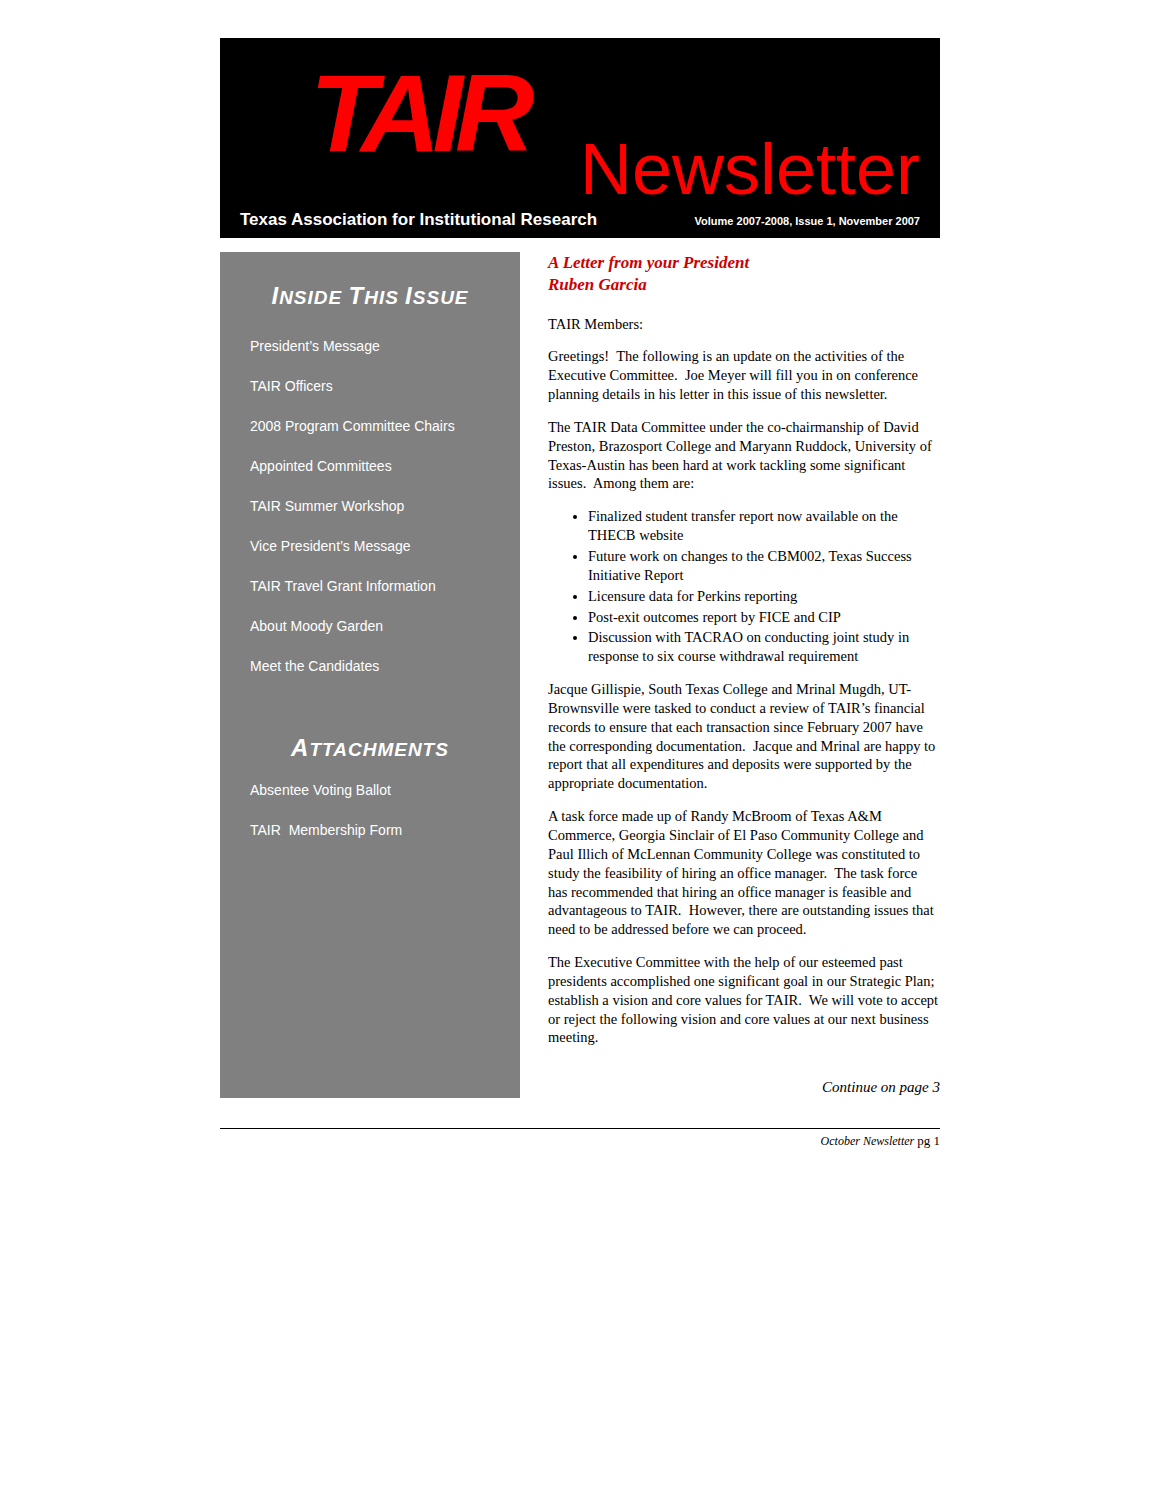TAIR
Newsletter
Texas Association for Institutional Research Volume 2007-2008, Issue 1, November 2007
INSIDE THIS ISSUE
President’s Message
TAIR Officers
2008 Program Committee Chairs
Appointed Committees
TAIR Summer Workshop
Vice President’s Message
TAIR Travel Grant Information
About Moody Garden
Meet the Candidates
ATTACHMENTS
Absentee Voting Ballot
TAIR Membership Form
A Letter from your President
Ruben Garcia
TAIR Members:
Greetings! The following is an update on the activities of the Executive Committee. Joe Meyer will fill you in on conference planning details in his letter in this issue of this newsletter.
The TAIR Data Committee under the co-chairmanship of David Preston, Brazosport College and Maryann Ruddock, University of Texas-Austin has been hard at work tackling some significant issues. Among them are:
Finalized student transfer report now available on the THECB website
Future work on changes to the CBM002, Texas Success Initiative Report
Licensure data for Perkins reporting
Post-exit outcomes report by FICE and CIP
Discussion with TACRAO on conducting joint study in response to six course withdrawal requirement
Jacque Gillispie, South Texas College and Mrinal Mugdh, UT-Brownsville were tasked to conduct a review of TAIR’s financial records to ensure that each transaction since February 2007 have the corresponding documentation. Jacque and Mrinal are happy to report that all expenditures and deposits were supported by the appropriate documentation.
A task force made up of Randy McBroom of Texas A&M Commerce, Georgia Sinclair of El Paso Community College and Paul Illich of McLennan Community College was constituted to study the feasibility of hiring an office manager. The task force has recommended that hiring an office manager is feasible and advantageous to TAIR. However, there are outstanding issues that need to be addressed before we can proceed.
The Executive Committee with the help of our esteemed past presidents accomplished one significant goal in our Strategic Plan; establish a vision and core values for TAIR. We will vote to accept or reject the following vision and core values at our next business meeting.
Continue on page 3
October Newsletter pg 1